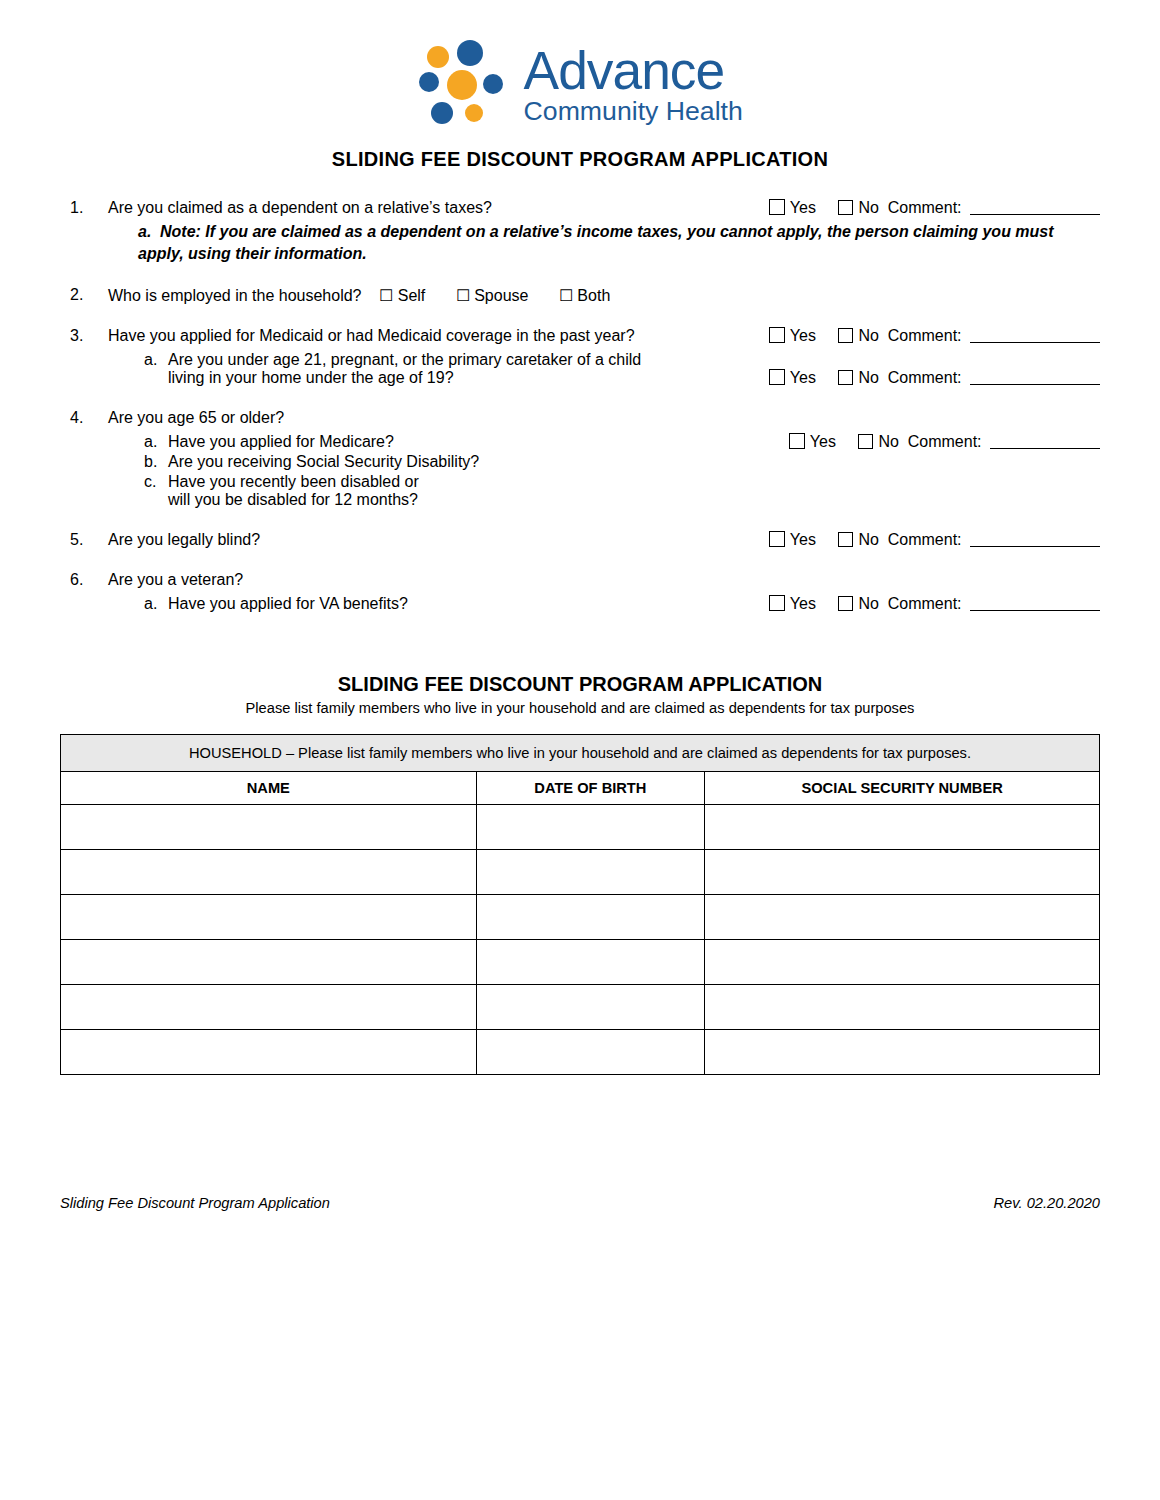Advance
Community Health
SLIDING FEE DISCOUNT PROGRAM APPLICATION
Are you claimed as a dependent on a relative’s taxes?
Yes No Comment:
a. Note: If you are claimed as a dependent on a relative’s income taxes, you cannot apply, the person claiming you must apply, using their information.
Who is employed in the household? ☐ Self ☐ Spouse ☐ Both
Have you applied for Medicaid or had Medicaid coverage in the past year?
Yes No Comment:
Are you under age 21, pregnant, or the primary caretaker of a child
living in your home under the age of 19?
Yes No Comment:
Are you age 65 or older?
Have you applied for Medicare?
Yes No Comment:
Are you receiving Social Security Disability?
Have you recently been disabled or
will you be disabled for 12 months?
Are you legally blind?
Yes No Comment:
Are you a veteran?
Have you applied for VA benefits?
Yes No Comment:
SLIDING FEE DISCOUNT PROGRAM APPLICATION
Please list family members who live in your household and are claimed as dependents for tax purposes
| HOUSEHOLD – Please list family members who live in your household and are claimed as dependents for tax purposes. |
| NAME | DATE OF BIRTH | SOCIAL SECURITY NUMBER |
Sliding Fee Discount Program Application
Rev. 02.20.2020